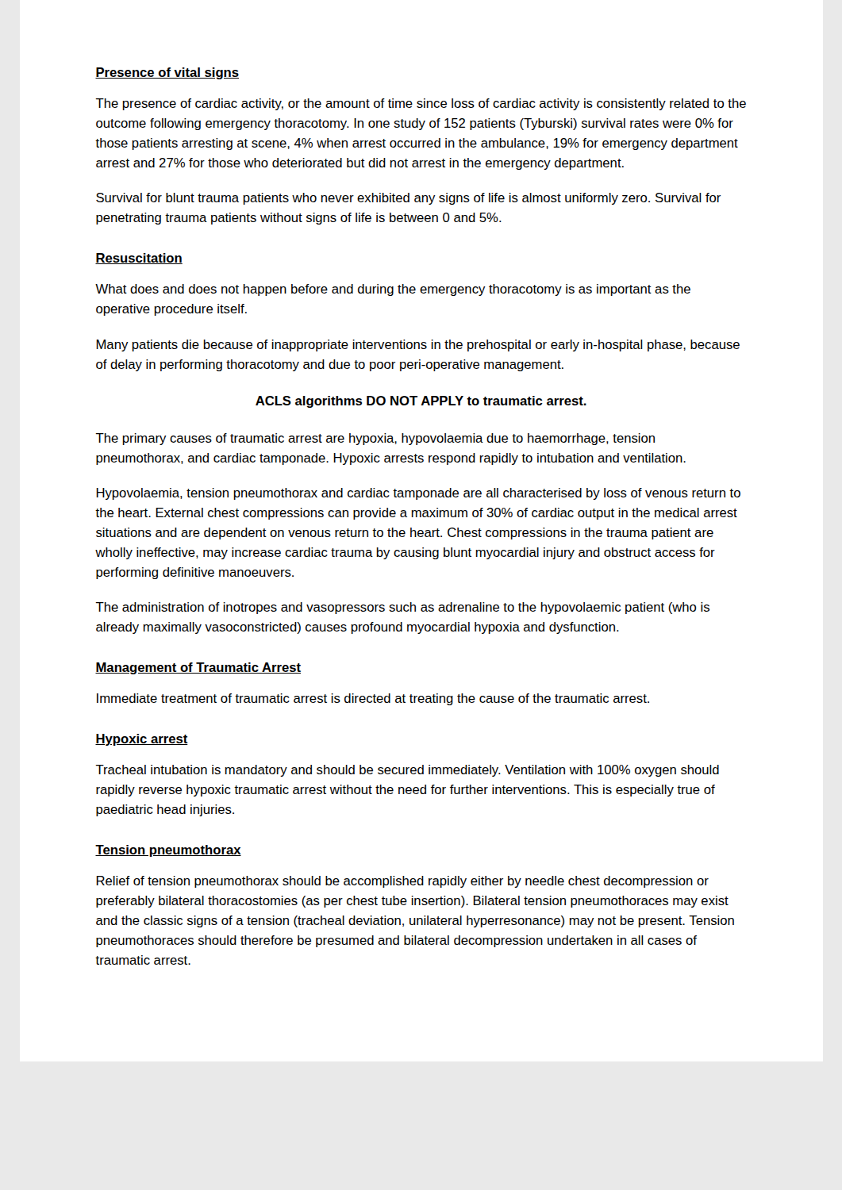Presence of vital signs
The presence of cardiac activity, or the amount of time since loss of cardiac activity is consistently related to the outcome following emergency thoracotomy. In one study of 152 patients (Tyburski) survival rates were 0% for those patients arresting at scene, 4% when arrest occurred in the ambulance, 19% for emergency department arrest and 27% for those who deteriorated but did not arrest in the emergency department.
Survival for blunt trauma patients who never exhibited any signs of life is almost uniformly zero. Survival for penetrating trauma patients without signs of life is between 0 and 5%.
Resuscitation
What does and does not happen before and during the emergency thoracotomy is as important as the operative procedure itself.
Many patients die because of inappropriate interventions in the prehospital or early in-hospital phase, because of delay in performing thoracotomy and due to poor peri-operative management.
ACLS algorithms DO NOT APPLY to traumatic arrest.
The primary causes of traumatic arrest are hypoxia, hypovolaemia due to haemorrhage, tension pneumothorax, and cardiac tamponade. Hypoxic arrests respond rapidly to intubation and ventilation.
Hypovolaemia, tension pneumothorax and cardiac tamponade are all characterised by loss of venous return to the heart. External chest compressions can provide a maximum of 30% of cardiac output in the medical arrest situations and are dependent on venous return to the heart. Chest compressions in the trauma patient are wholly ineffective, may increase cardiac trauma by causing blunt myocardial injury and obstruct access for performing definitive manoeuvers.
The administration of inotropes and vasopressors such as adrenaline to the hypovolaemic patient (who is already maximally vasoconstricted) causes profound myocardial hypoxia and dysfunction.
Management of Traumatic Arrest
Immediate treatment of traumatic arrest is directed at treating the cause of the traumatic arrest.
Hypoxic arrest
Tracheal intubation is mandatory and should be secured immediately. Ventilation with 100% oxygen should rapidly reverse hypoxic traumatic arrest without the need for further interventions. This is especially true of paediatric head injuries.
Tension pneumothorax
Relief of tension pneumothorax should be accomplished rapidly either by needle chest decompression or preferably bilateral thoracostomies (as per chest tube insertion). Bilateral tension pneumothoraces may exist and the classic signs of a tension (tracheal deviation, unilateral hyperresonance) may not be present. Tension pneumothoraces should therefore be presumed and bilateral decompression undertaken in all cases of traumatic arrest.